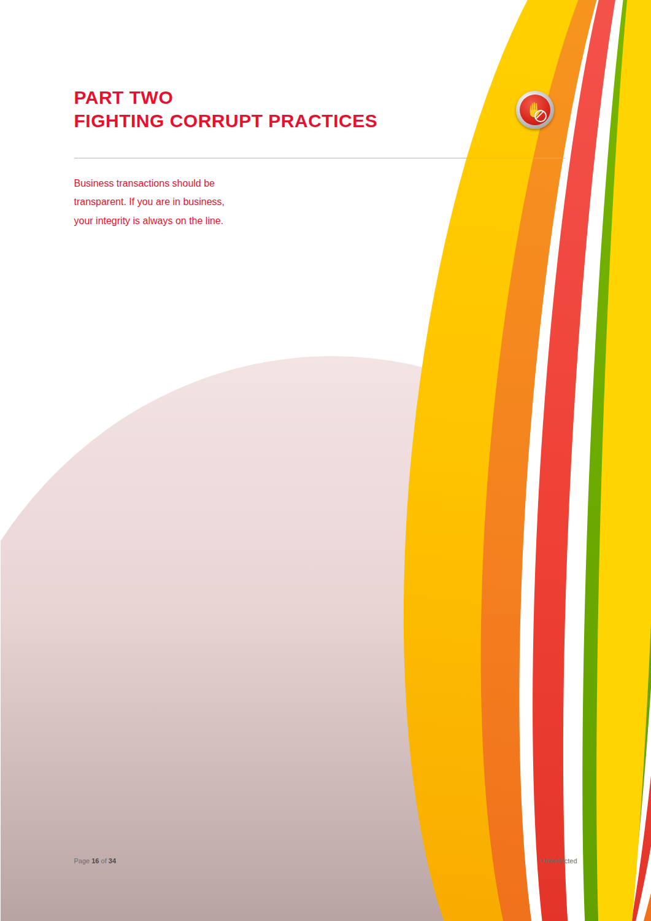✋
PART TWO
FIGHTING CORRUPT PRACTICES
Business transactions should be transparent. If you are in business, your integrity is always on the line.
Page 16 of 34 Unrestricted